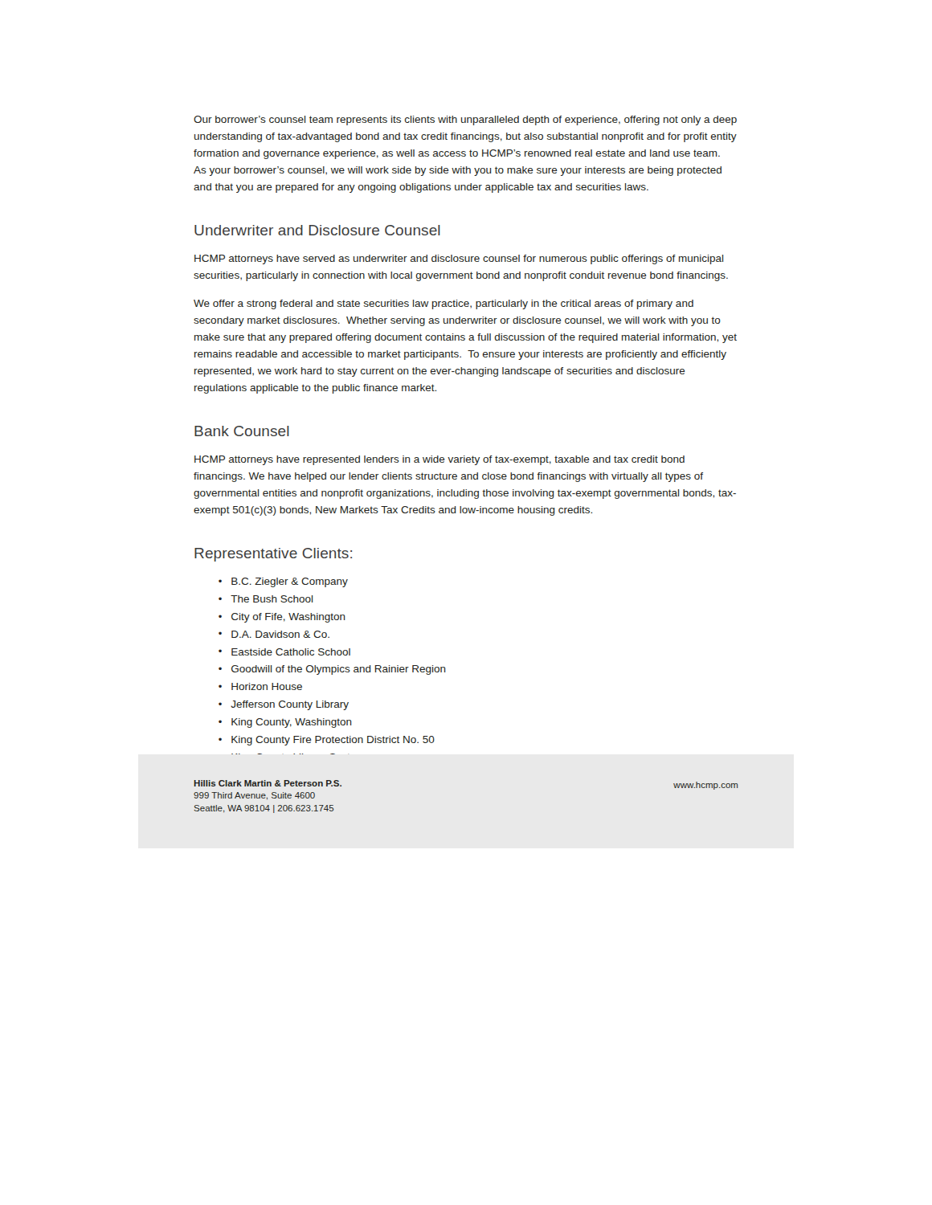Our borrower’s counsel team represents its clients with unparalleled depth of experience, offering not only a deep understanding of tax-advantaged bond and tax credit financings, but also substantial nonprofit and for profit entity formation and governance experience, as well as access to HCMP’s renowned real estate and land use team. As your borrower’s counsel, we will work side by side with you to make sure your interests are being protected and that you are prepared for any ongoing obligations under applicable tax and securities laws.
Underwriter and Disclosure Counsel
HCMP attorneys have served as underwriter and disclosure counsel for numerous public offerings of municipal securities, particularly in connection with local government bond and nonprofit conduit revenue bond financings.
We offer a strong federal and state securities law practice, particularly in the critical areas of primary and secondary market disclosures. Whether serving as underwriter or disclosure counsel, we will work with you to make sure that any prepared offering document contains a full discussion of the required material information, yet remains readable and accessible to market participants. To ensure your interests are proficiently and efficiently represented, we work hard to stay current on the ever-changing landscape of securities and disclosure regulations applicable to the public finance market.
Bank Counsel
HCMP attorneys have represented lenders in a wide variety of tax-exempt, taxable and tax credit bond financings. We have helped our lender clients structure and close bond financings with virtually all types of governmental entities and nonprofit organizations, including those involving tax-exempt governmental bonds, tax-exempt 501(c)(3) bonds, New Markets Tax Credits and low-income housing credits.
Representative Clients:
B.C. Ziegler & Company
The Bush School
City of Fife, Washington
D.A. Davidson & Co.
Eastside Catholic School
Goodwill of the Olympics and Rainier Region
Horizon House
Jefferson County Library
King County, Washington
King County Fire Protection District No. 50
King County Library System
Kline Galland Center
Lake Stevens Sewer District
Hillis Clark Martin & Peterson P.S.
999 Third Avenue, Suite 4600
Seattle, WA 98104 | 206.623.1745
www.hcmp.com